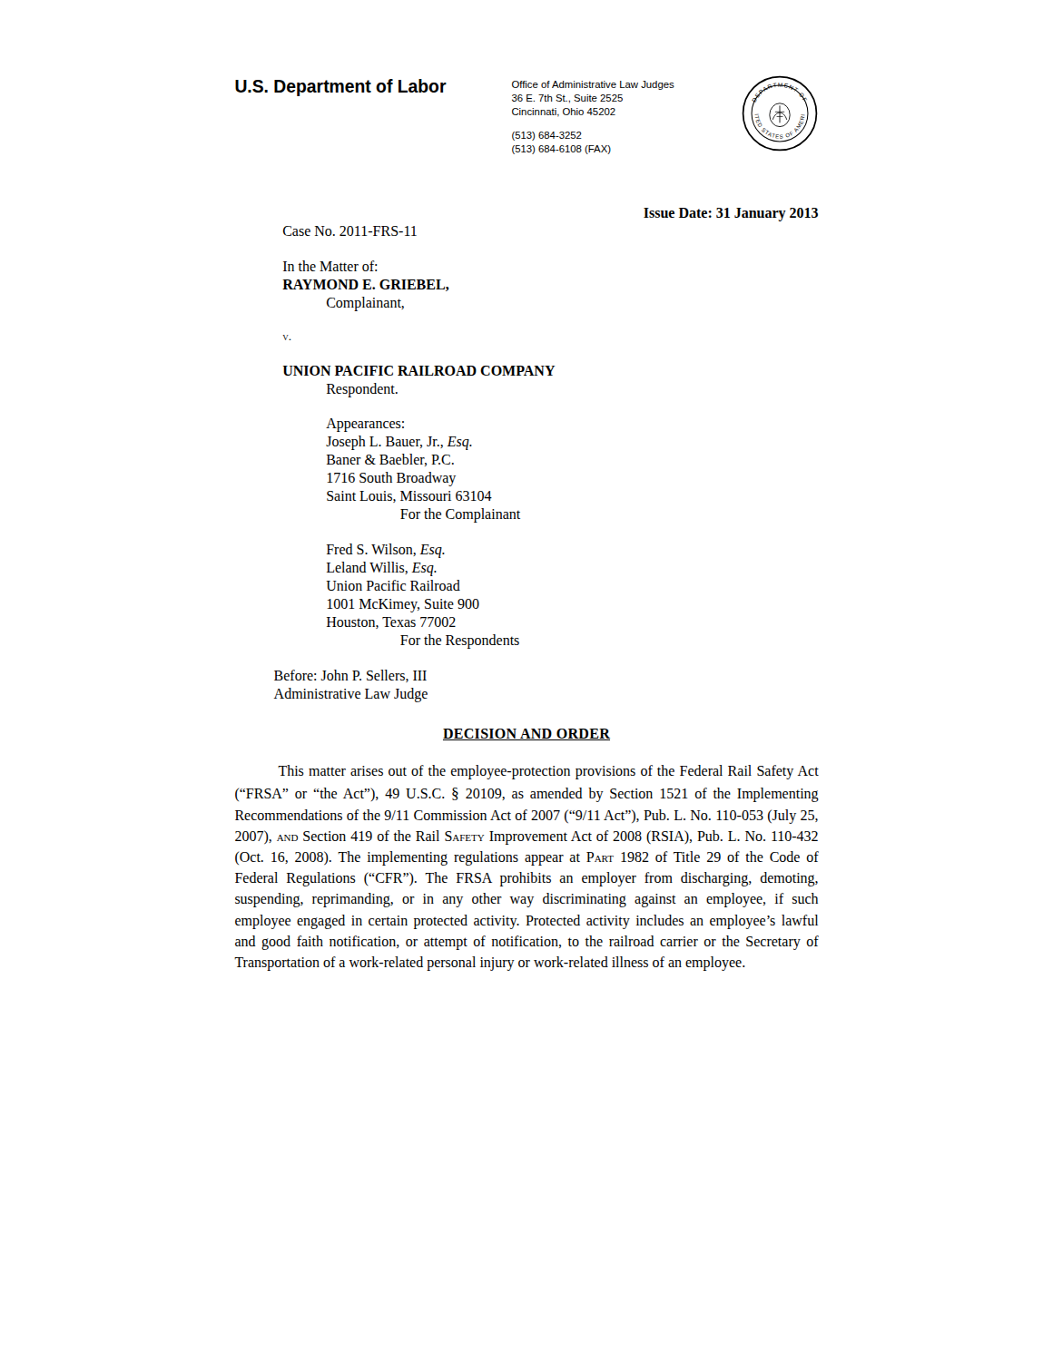U.S. Department of Labor
Office of Administrative Law Judges
36 E. 7th St., Suite 2525
Cincinnati, Ohio 45202
(513) 684-3252
(513) 684-6108 (FAX)
DEPARTMENT OF UNITED STATES OF AMERICA
Issue Date: 31 January 2013
Case No. 2011-FRS-11
In the Matter of:
Raymond E. Griebel,
Complainant,
v.
Union Pacific Railroad Company
Respondent.
Appearances:
Joseph L. Bauer, Jr., Esq.
Baner & Baebler, P.C.
1716 South Broadway
Saint Louis, Missouri 63104
For the Complainant
Fred S. Wilson, Esq.
Leland Willis, Esq.
Union Pacific Railroad
1001 McKimey, Suite 900
Houston, Texas 77002
For the Respondents
Before: John P. Sellers, III
Administrative Law Judge
DECISION AND ORDER
This matter arises out of the employee-protection provisions of the Federal Rail Safety Act (“FRSA” or “the Act”), 49 U.S.C. § 20109, as amended by Section 1521 of the Implementing Recommendations of the 9/11 Commission Act of 2007 (“9/11 Act”), Pub. L. No. 110-053 (July 25, 2007), and Section 419 of the Rail Safety Improvement Act of 2008 (RSIA), Pub. L. No. 110-432 (Oct. 16, 2008). The implementing regulations appear at Part 1982 of Title 29 of the Code of Federal Regulations (“CFR”). The FRSA prohibits an employer from discharging, demoting, suspending, reprimanding, or in any other way discriminating against an employee, if such employee engaged in certain protected activity. Protected activity includes an employee’s lawful and good faith notification, or attempt of notification, to the railroad carrier or the Secretary of Transportation of a work-related personal injury or work-related illness of an employee.